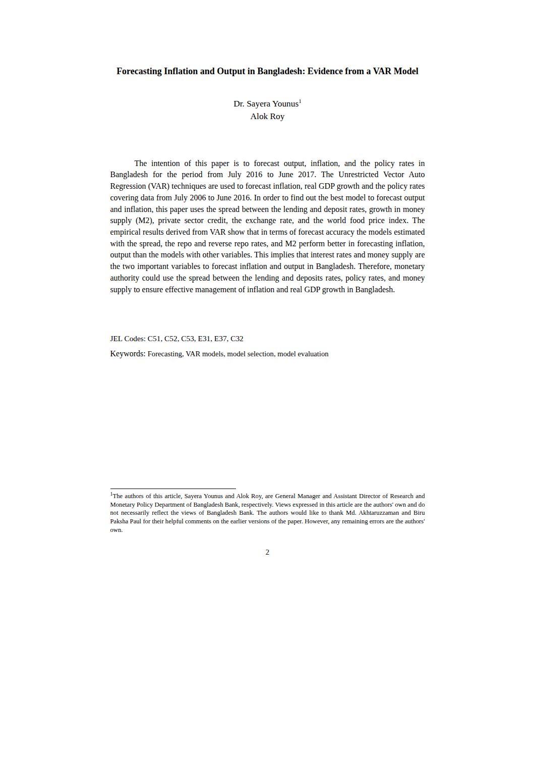Forecasting Inflation and Output in Bangladesh: Evidence from a VAR Model
Dr. Sayera Younus1
Alok Roy
The intention of this paper is to forecast output, inflation, and the policy rates in Bangladesh for the period from July 2016 to June 2017. The Unrestricted Vector Auto Regression (VAR) techniques are used to forecast inflation, real GDP growth and the policy rates covering data from July 2006 to June 2016. In order to find out the best model to forecast output and inflation, this paper uses the spread between the lending and deposit rates, growth in money supply (M2), private sector credit, the exchange rate, and the world food price index. The empirical results derived from VAR show that in terms of forecast accuracy the models estimated with the spread, the repo and reverse repo rates, and M2 perform better in forecasting inflation, output than the models with other variables. This implies that interest rates and money supply are the two important variables to forecast inflation and output in Bangladesh. Therefore, monetary authority could use the spread between the lending and deposits rates, policy rates, and money supply to ensure effective management of inflation and real GDP growth in Bangladesh.
JEL Codes: C51, C52, C53, E31, E37, C32
Keywords: Forecasting, VAR models, model selection, model evaluation
1The authors of this article, Sayera Younus and Alok Roy, are General Manager and Assistant Director of Research and Monetary Policy Department of Bangladesh Bank, respectively. Views expressed in this article are the authors' own and do not necessarily reflect the views of Bangladesh Bank. The authors would like to thank Md. Akhtaruzzaman and Biru Paksha Paul for their helpful comments on the earlier versions of the paper. However, any remaining errors are the authors' own.
2